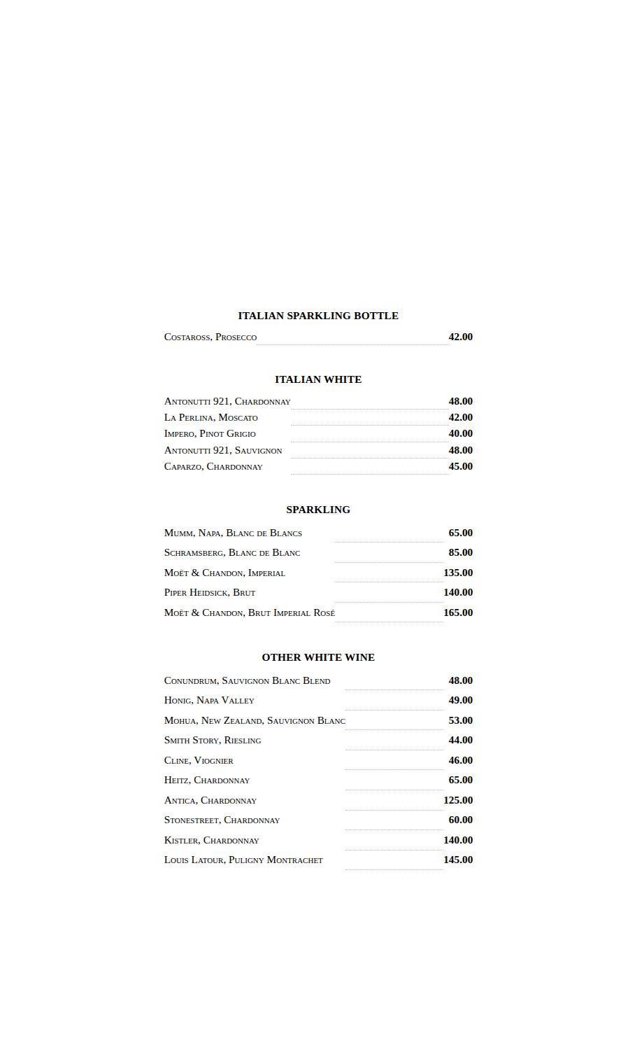Italian Sparkling Bottle
| Costaross, Prosecco | | 42.00 |
Italian White
| Antonutti 921, Chardonnay | | 48.00 |
| La Perlina, Moscato | | 42.00 |
| Impero, Pinot Grigio | | 40.00 |
| Antonutti 921, Sauvignon | | 48.00 |
| Caparzo, Chardonnay | | 45.00 |
Sparkling
| Mumm, Napa, Blanc de Blancs | | 65.00 |
| Schramsberg, Blanc de Blanc | | 85.00 |
| Moët & Chandon, Imperial | | 135.00 |
| Piper Heidsick, Brut | | 140.00 |
| Moët & Chandon, Brut Imperial Rosé | | 165.00 |
Other White Wine
| Conundrum, Sauvignon Blanc Blend | | 48.00 |
| Honig, Napa Valley | | 49.00 |
| Mohua, New Zealand, Sauvignon Blanc | | 53.00 |
| Smith Story, Riesling | | 44.00 |
| Cline, Viognier | | 46.00 |
| Heitz, Chardonnay | | 65.00 |
| Antica, Chardonnay | | 125.00 |
| Stonestreet, Chardonnay | | 60.00 |
| Kistler, Chardonnay | | 140.00 |
| Louis Latour, Puligny Montrachet | | 145.00 |